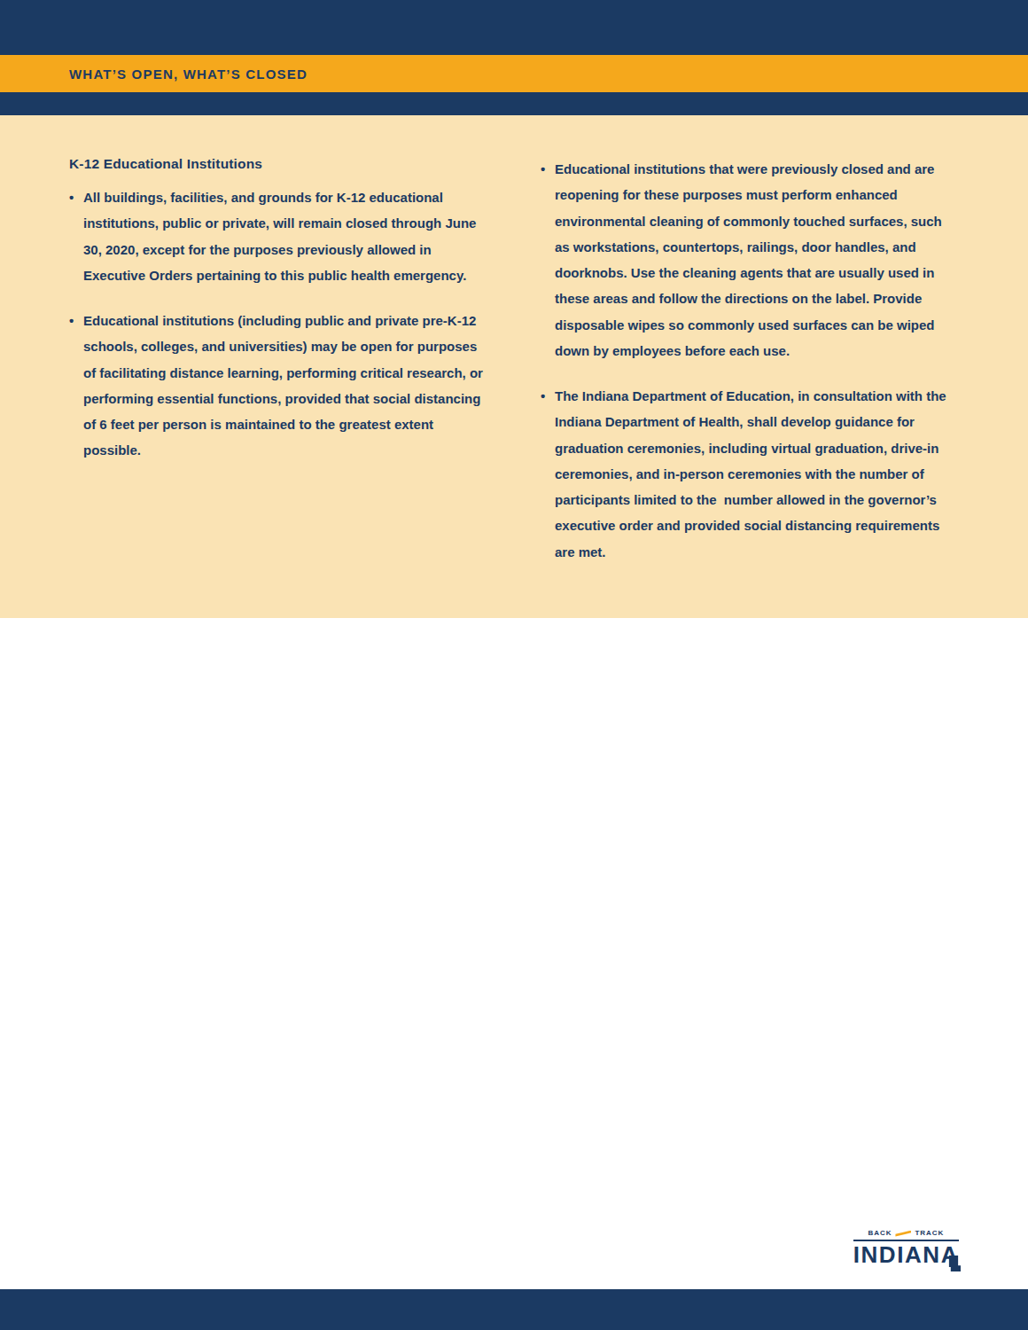What’s Open, What’s Closed
K-12 Educational Institutions
All buildings, facilities, and grounds for K-12 educational institutions, public or private, will remain closed through June 30, 2020, except for the purposes previously allowed in Executive Orders pertaining to this public health emergency.
Educational institutions (including public and private pre-K-12 schools, colleges, and universities) may be open for purposes of facilitating distance learning, performing critical research, or performing essential functions, provided that social distancing of 6 feet per person is maintained to the greatest extent possible.
Educational institutions that were previously closed and are reopening for these purposes must perform enhanced environmental cleaning of commonly touched surfaces, such as workstations, countertops, railings, door handles, and doorknobs. Use the cleaning agents that are usually used in these areas and follow the directions on the label. Provide disposable wipes so commonly used surfaces can be wiped down by employees before each use.
The Indiana Department of Education, in consultation with the Indiana Department of Health, shall develop guidance for graduation ceremonies, including virtual graduation, drive-in ceremonies, and in-person ceremonies with the number of participants limited to the number allowed in the governor’s executive order and provided social distancing requirements are met.
BACK TRACK
INDIANA